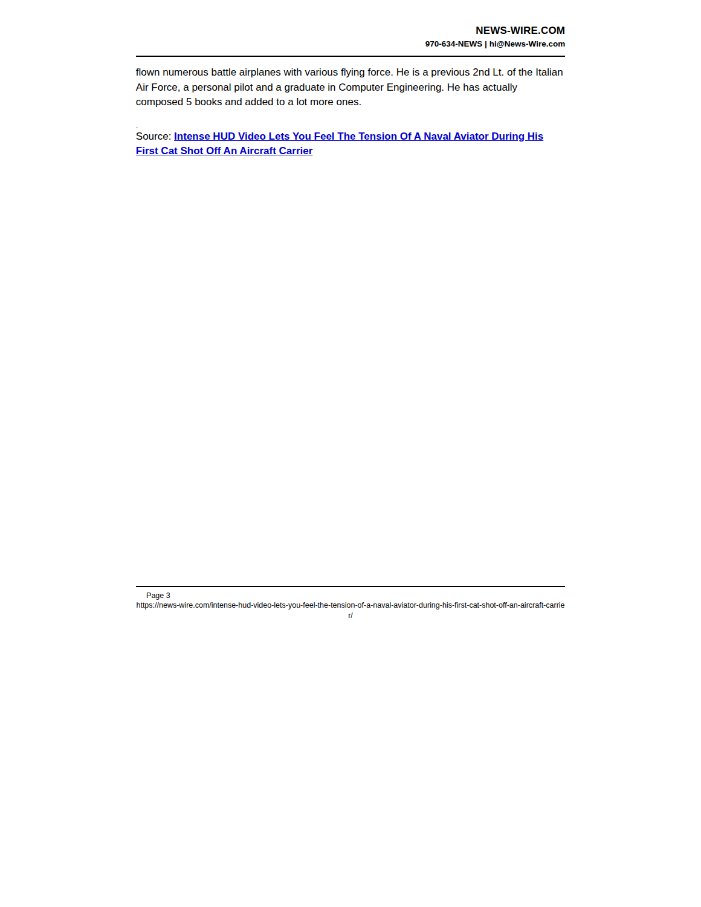NEWS-WIRE.COM
970-634-NEWS | hi@News-Wire.com
flown numerous battle airplanes with various flying force. He is a previous 2nd Lt. of the Italian Air Force, a personal pilot and a graduate in Computer Engineering. He has actually composed 5 books and added to a lot more ones.
.
Source: Intense HUD Video Lets You Feel The Tension Of A Naval Aviator During His First Cat Shot Off An Aircraft Carrier
Page 3
https://news-wire.com/intense-hud-video-lets-you-feel-the-tension-of-a-naval-aviator-during-his-first-cat-shot-off-an-aircraft-carrier/